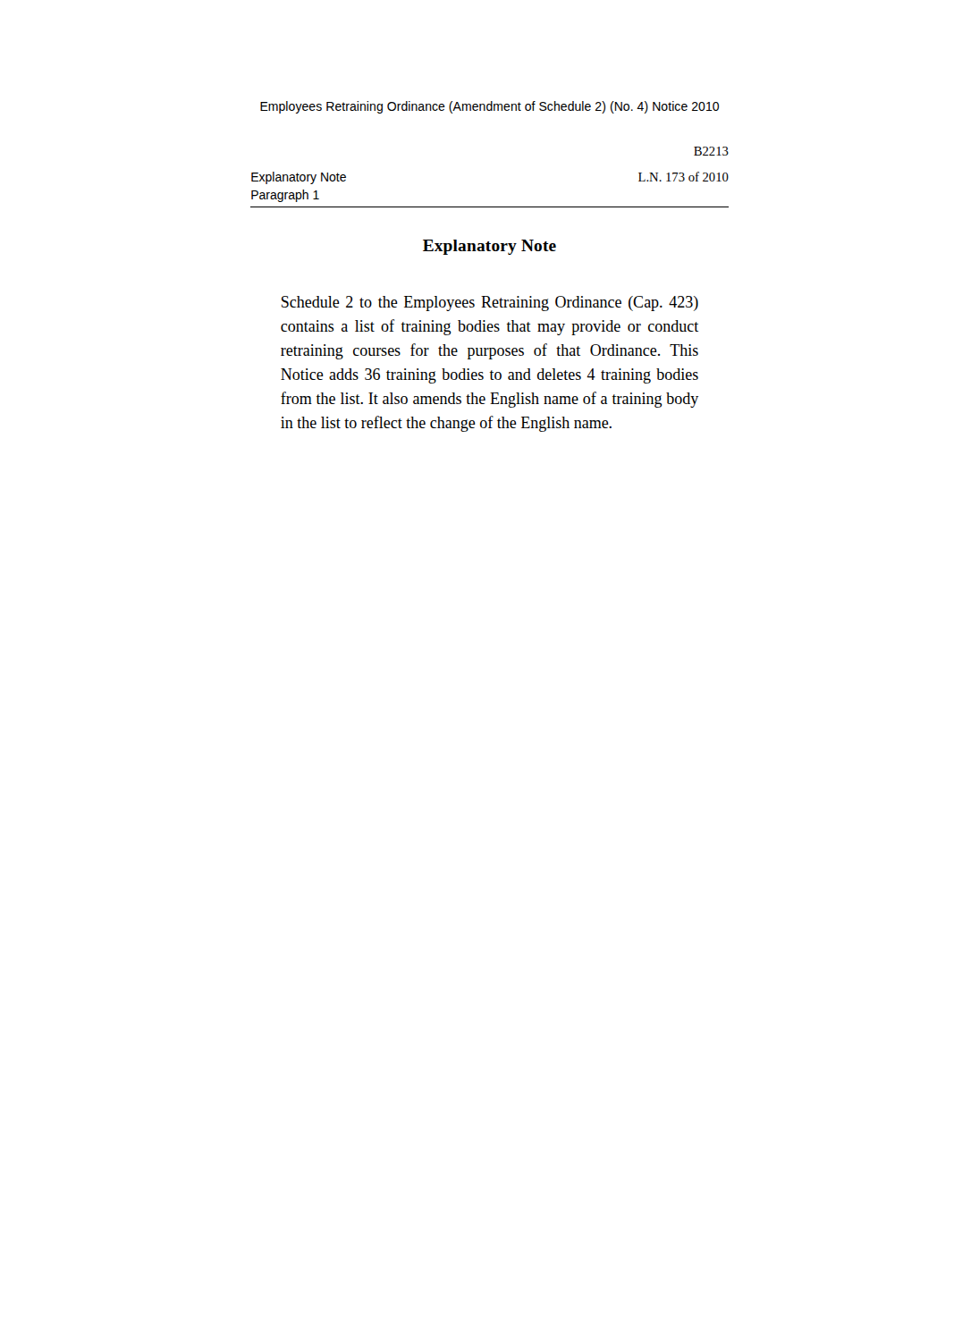Employees Retraining Ordinance (Amendment of Schedule 2) (No. 4) Notice 2010
B2213
Explanatory Note
Paragraph 1
L.N. 173 of 2010
Explanatory Note
Schedule 2 to the Employees Retraining Ordinance (Cap. 423) contains a list of training bodies that may provide or conduct retraining courses for the purposes of that Ordinance. This Notice adds 36 training bodies to and deletes 4 training bodies from the list. It also amends the English name of a training body in the list to reflect the change of the English name.